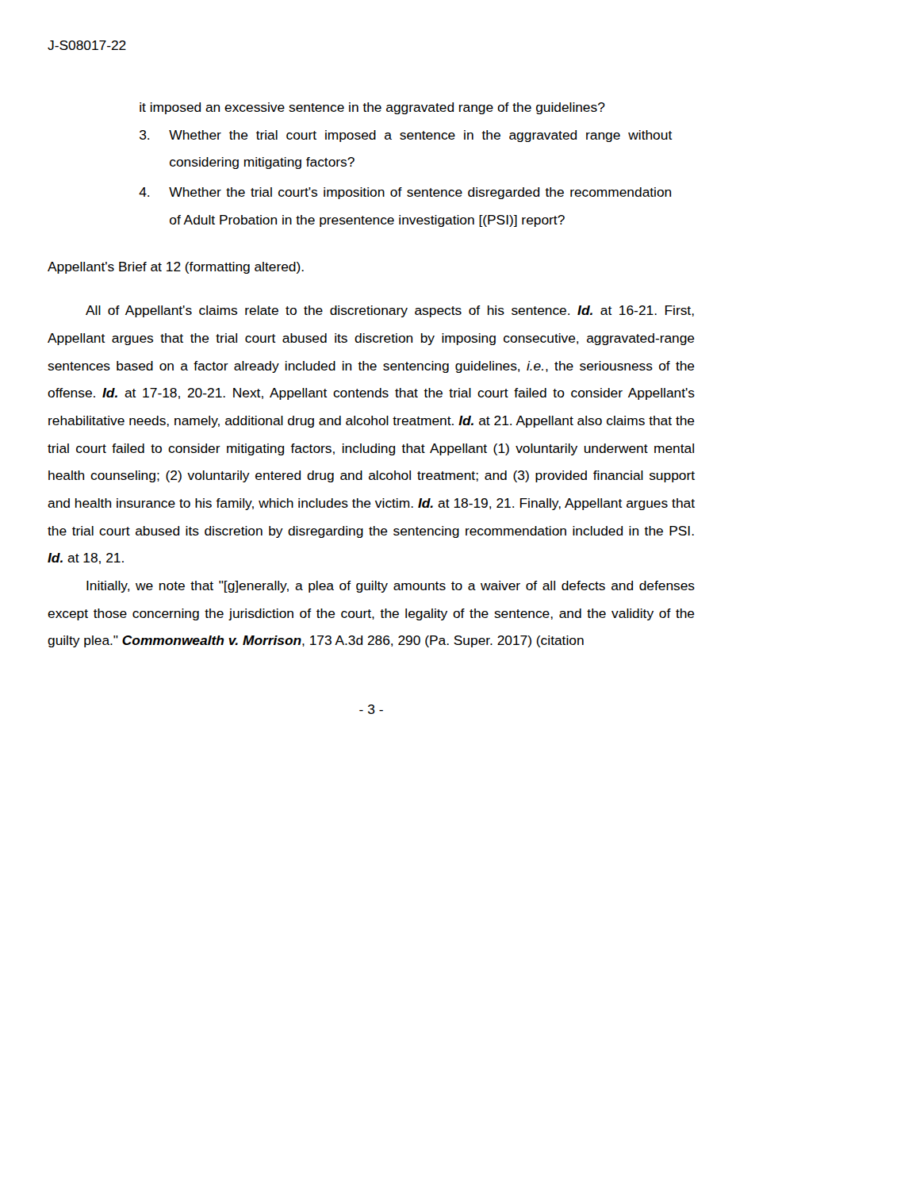J-S08017-22
it imposed an excessive sentence in the aggravated range of the guidelines?
3. Whether the trial court imposed a sentence in the aggravated range without considering mitigating factors?
4. Whether the trial court's imposition of sentence disregarded the recommendation of Adult Probation in the presentence investigation [(PSI)] report?
Appellant's Brief at 12 (formatting altered).
All of Appellant's claims relate to the discretionary aspects of his sentence. Id. at 16-21. First, Appellant argues that the trial court abused its discretion by imposing consecutive, aggravated-range sentences based on a factor already included in the sentencing guidelines, i.e., the seriousness of the offense. Id. at 17-18, 20-21. Next, Appellant contends that the trial court failed to consider Appellant's rehabilitative needs, namely, additional drug and alcohol treatment. Id. at 21. Appellant also claims that the trial court failed to consider mitigating factors, including that Appellant (1) voluntarily underwent mental health counseling; (2) voluntarily entered drug and alcohol treatment; and (3) provided financial support and health insurance to his family, which includes the victim. Id. at 18-19, 21. Finally, Appellant argues that the trial court abused its discretion by disregarding the sentencing recommendation included in the PSI. Id. at 18, 21.
Initially, we note that "[g]enerally, a plea of guilty amounts to a waiver of all defects and defenses except those concerning the jurisdiction of the court, the legality of the sentence, and the validity of the guilty plea." Commonwealth v. Morrison, 173 A.3d 286, 290 (Pa. Super. 2017) (citation
- 3 -